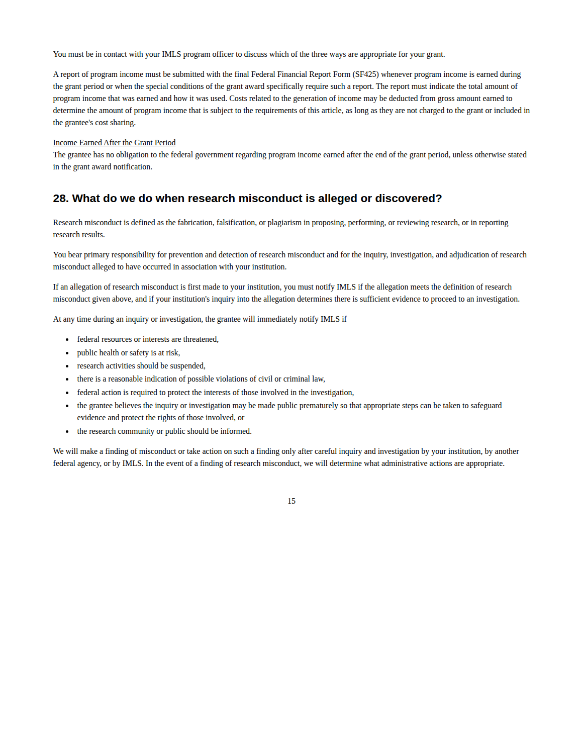You must be in contact with your IMLS program officer to discuss which of the three ways are appropriate for your grant.
A report of program income must be submitted with the final Federal Financial Report Form (SF425) whenever program income is earned during the grant period or when the special conditions of the grant award specifically require such a report. The report must indicate the total amount of program income that was earned and how it was used. Costs related to the generation of income may be deducted from gross amount earned to determine the amount of program income that is subject to the requirements of this article, as long as they are not charged to the grant or included in the grantee's cost sharing.
Income Earned After the Grant Period
The grantee has no obligation to the federal government regarding program income earned after the end of the grant period, unless otherwise stated in the grant award notification.
28. What do we do when research misconduct is alleged or discovered?
Research misconduct is defined as the fabrication, falsification, or plagiarism in proposing, performing, or reviewing research, or in reporting research results.
You bear primary responsibility for prevention and detection of research misconduct and for the inquiry, investigation, and adjudication of research misconduct alleged to have occurred in association with your institution.
If an allegation of research misconduct is first made to your institution, you must notify IMLS if the allegation meets the definition of research misconduct given above, and if your institution's inquiry into the allegation determines there is sufficient evidence to proceed to an investigation.
At any time during an inquiry or investigation, the grantee will immediately notify IMLS if
federal resources or interests are threatened,
public health or safety is at risk,
research activities should be suspended,
there is a reasonable indication of possible violations of civil or criminal law,
federal action is required to protect the interests of those involved in the investigation,
the grantee believes the inquiry or investigation may be made public prematurely so that appropriate steps can be taken to safeguard evidence and protect the rights of those involved, or
the research community or public should be informed.
We will make a finding of misconduct or take action on such a finding only after careful inquiry and investigation by your institution, by another federal agency, or by IMLS. In the event of a finding of research misconduct, we will determine what administrative actions are appropriate.
15